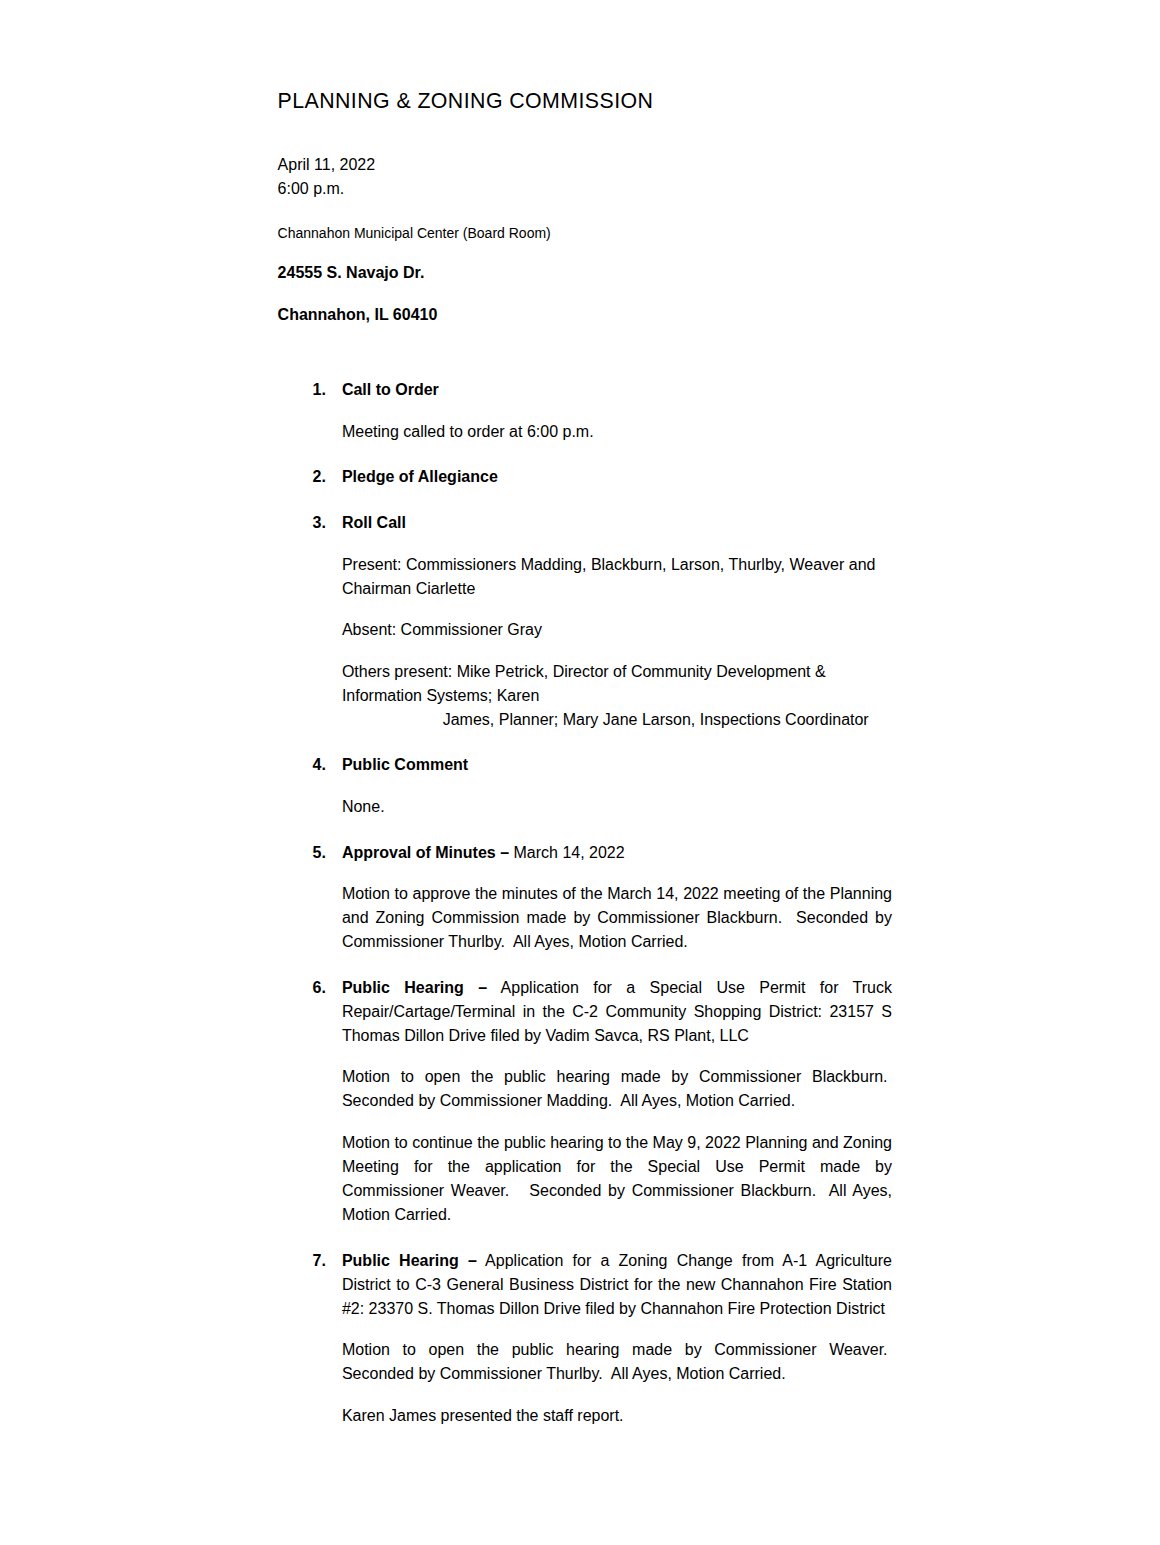PLANNING & ZONING COMMISSION
April 11, 2022
6:00 p.m.
Channahon Municipal Center (Board Room)
24555 S. Navajo Dr.
Channahon, IL 60410
Call to Order
Meeting called to order at 6:00 p.m.
Pledge of Allegiance
Roll Call
Present: Commissioners Madding, Blackburn, Larson, Thurlby, Weaver and Chairman Ciarlette
Absent: Commissioner Gray
Others present: Mike Petrick, Director of Community Development & Information Systems; Karen
James, Planner; Mary Jane Larson, Inspections Coordinator
Public Comment
None.
Approval of Minutes – March 14, 2022
Motion to approve the minutes of the March 14, 2022 meeting of the Planning and Zoning Commission made by Commissioner Blackburn. Seconded by Commissioner Thurlby. All Ayes, Motion Carried.
Public Hearing – Application for a Special Use Permit for Truck Repair/Cartage/Terminal in the C-2 Community Shopping District: 23157 S Thomas Dillon Drive filed by Vadim Savca, RS Plant, LLC
Motion to open the public hearing made by Commissioner Blackburn. Seconded by Commissioner Madding. All Ayes, Motion Carried.
Motion to continue the public hearing to the May 9, 2022 Planning and Zoning Meeting for the application for the Special Use Permit made by Commissioner Weaver. Seconded by Commissioner Blackburn. All Ayes, Motion Carried.
Public Hearing – Application for a Zoning Change from A-1 Agriculture District to C-3 General Business District for the new Channahon Fire Station #2: 23370 S. Thomas Dillon Drive filed by Channahon Fire Protection District
Motion to open the public hearing made by Commissioner Weaver. Seconded by Commissioner Thurlby. All Ayes, Motion Carried.
Karen James presented the staff report.